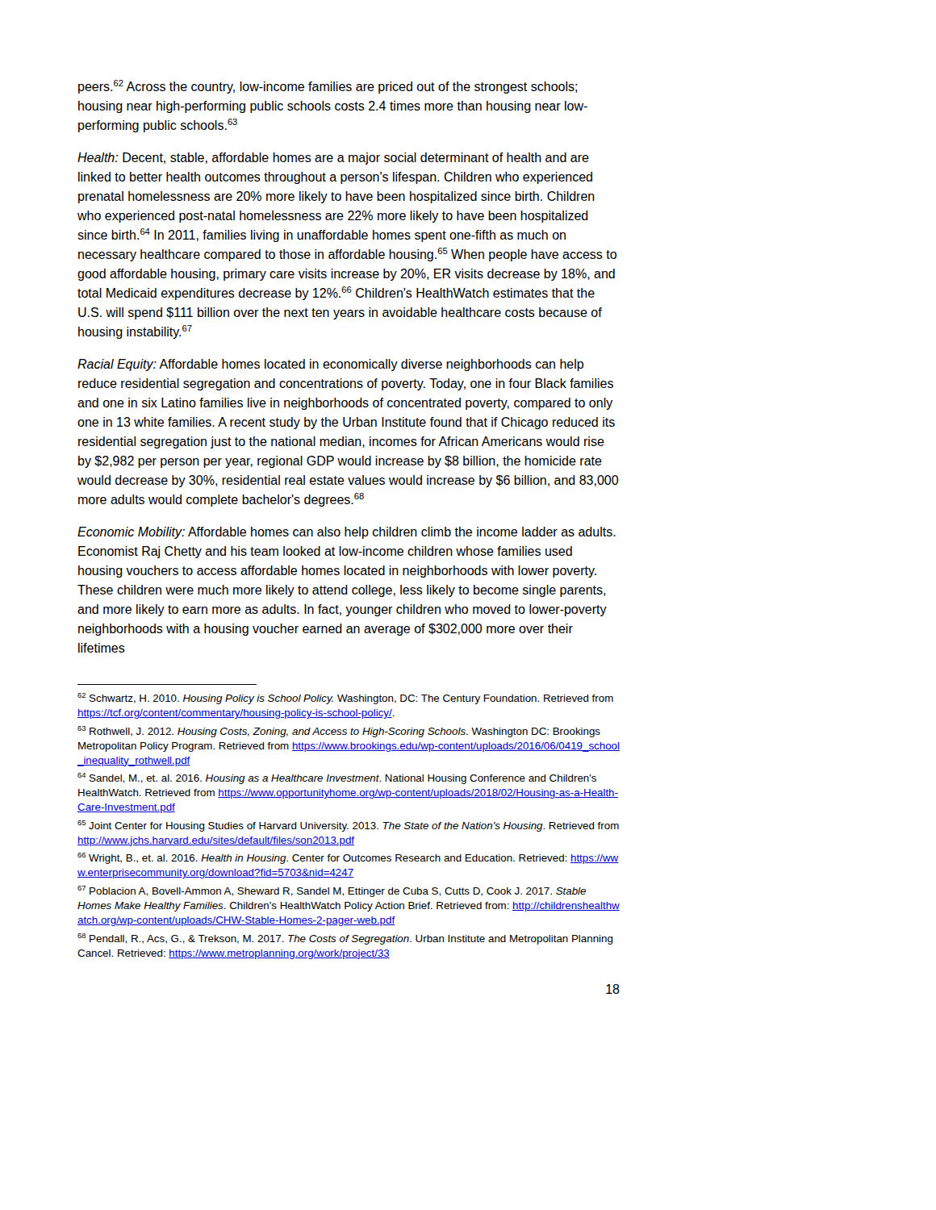peers.62 Across the country, low-income families are priced out of the strongest schools; housing near high-performing public schools costs 2.4 times more than housing near low-performing public schools.63
Health: Decent, stable, affordable homes are a major social determinant of health and are linked to better health outcomes throughout a person's lifespan. Children who experienced prenatal homelessness are 20% more likely to have been hospitalized since birth. Children who experienced post-natal homelessness are 22% more likely to have been hospitalized since birth.64 In 2011, families living in unaffordable homes spent one-fifth as much on necessary healthcare compared to those in affordable housing.65 When people have access to good affordable housing, primary care visits increase by 20%, ER visits decrease by 18%, and total Medicaid expenditures decrease by 12%.66 Children's HealthWatch estimates that the U.S. will spend $111 billion over the next ten years in avoidable healthcare costs because of housing instability.67
Racial Equity: Affordable homes located in economically diverse neighborhoods can help reduce residential segregation and concentrations of poverty. Today, one in four Black families and one in six Latino families live in neighborhoods of concentrated poverty, compared to only one in 13 white families. A recent study by the Urban Institute found that if Chicago reduced its residential segregation just to the national median, incomes for African Americans would rise by $2,982 per person per year, regional GDP would increase by $8 billion, the homicide rate would decrease by 30%, residential real estate values would increase by $6 billion, and 83,000 more adults would complete bachelor's degrees.68
Economic Mobility: Affordable homes can also help children climb the income ladder as adults. Economist Raj Chetty and his team looked at low-income children whose families used housing vouchers to access affordable homes located in neighborhoods with lower poverty. These children were much more likely to attend college, less likely to become single parents, and more likely to earn more as adults. In fact, younger children who moved to lower-poverty neighborhoods with a housing voucher earned an average of $302,000 more over their lifetimes
62 Schwartz, H. 2010. Housing Policy is School Policy. Washington, DC: The Century Foundation. Retrieved from https://tcf.org/content/commentary/housing-policy-is-school-policy/.
63 Rothwell, J. 2012. Housing Costs, Zoning, and Access to High-Scoring Schools. Washington DC: Brookings Metropolitan Policy Program. Retrieved from https://www.brookings.edu/wp-content/uploads/2016/06/0419_school_inequality_rothwell.pdf
64 Sandel, M., et. al. 2016. Housing as a Healthcare Investment. National Housing Conference and Children's HealthWatch. Retrieved from https://www.opportunityhome.org/wp-content/uploads/2018/02/Housing-as-a-Health-Care-Investment.pdf
65 Joint Center for Housing Studies of Harvard University. 2013. The State of the Nation's Housing. Retrieved from http://www.jchs.harvard.edu/sites/default/files/son2013.pdf
66 Wright, B., et. al. 2016. Health in Housing. Center for Outcomes Research and Education. Retrieved: https://www.enterprisecommunity.org/download?fid=5703&nid=4247
67 Poblacion A, Bovell-Ammon A, Sheward R, Sandel M, Ettinger de Cuba S, Cutts D, Cook J. 2017. Stable Homes Make Healthy Families. Children's HealthWatch Policy Action Brief. Retrieved from: http://childrenshealthwatch.org/wp-content/uploads/CHW-Stable-Homes-2-pager-web.pdf
68 Pendall, R., Acs, G., & Trekson, M. 2017. The Costs of Segregation. Urban Institute and Metropolitan Planning Cancel. Retrieved: https://www.metroplanning.org/work/project/33
18